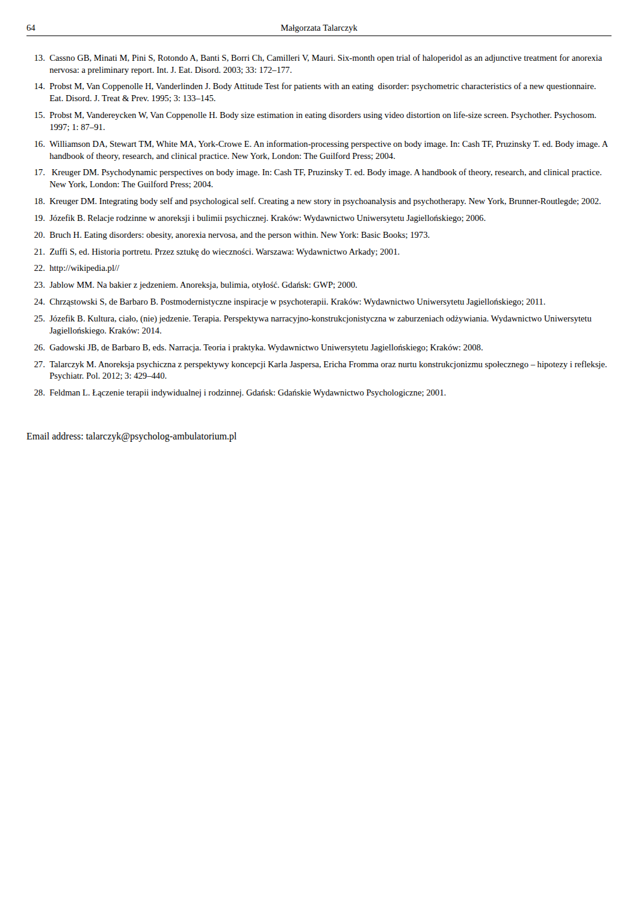64
Małgorzata Talarczyk
13. Cassno GB, Minati M, Pini S, Rotondo A, Banti S, Borri Ch, Camilleri V, Mauri. Six-month open trial of haloperidol as an adjunctive treatment for anorexia nervosa: a preliminary report. Int. J. Eat. Disord. 2003; 33: 172–177.
14. Probst M, Van Coppenolle H, Vanderlinden J. Body Attitude Test for patients with an eating disorder: psychometric characteristics of a new questionnaire. Eat. Disord. J. Treat & Prev. 1995; 3: 133–145.
15. Probst M, Vandereycken W, Van Coppenolle H. Body size estimation in eating disorders using video distortion on life-size screen. Psychother. Psychosom. 1997; 1: 87–91.
16. Williamson DA, Stewart TM, White MA, York-Crowe E. An information-processing perspective on body image. In: Cash TF, Pruzinsky T. ed. Body image. A handbook of theory, research, and clinical practice. New York, London: The Guilford Press; 2004.
17. Kreuger DM. Psychodynamic perspectives on body image. In: Cash TF, Pruzinsky T. ed. Body image. A handbook of theory, research, and clinical practice. New York, London: The Guilford Press; 2004.
18. Kreuger DM. Integrating body self and psychological self. Creating a new story in psychoanalysis and psychotherapy. New York, Brunner-Routlegde; 2002.
19. Józefik B. Relacje rodzinne w anoreksji i bulimii psychicznej. Kraków: Wydawnictwo Uniwersytetu Jagiellońskiego; 2006.
20. Bruch H. Eating disorders: obesity, anorexia nervosa, and the person within. New York: Basic Books; 1973.
21. Zuffi S, ed. Historia portretu. Przez sztukę do wieczności. Warszawa: Wydawnictwo Arkady; 2001.
22. http://wikipedia.pl//
23. Jablow MM. Na bakier z jedzeniem. Anoreksja, bulimia, otyłość. Gdańsk: GWP; 2000.
24. Chrząstowski S, de Barbaro B. Postmodernistyczne inspiracje w psychoterapii. Kraków: Wydawnictwo Uniwersytetu Jagiellońskiego; 2011.
25. Józefik B. Kultura, ciało, (nie) jedzenie. Terapia. Perspektywa narracyjno-konstrukcjonistyczna w zaburzeniach odżywiania. Wydawnictwo Uniwersytetu Jagiellońskiego. Kraków: 2014.
26. Gadowski JB, de Barbaro B, eds. Narracja. Teoria i praktyka. Wydawnictwo Uniwersytetu Jagiellońskiego; Kraków: 2008.
27. Talarczyk M. Anoreksja psychiczna z perspektywy koncepcji Karla Jaspersa, Ericha Fromma oraz nurtu konstrukcjonizmu społecznego – hipotezy i refleksje. Psychiatr. Pol. 2012; 3: 429–440.
28. Feldman L. Łączenie terapii indywidualnej i rodzinnej. Gdańsk: Gdańskie Wydawnictwo Psychologiczne; 2001.
Email address: talarczyk@psycholog-ambulatorium.pl